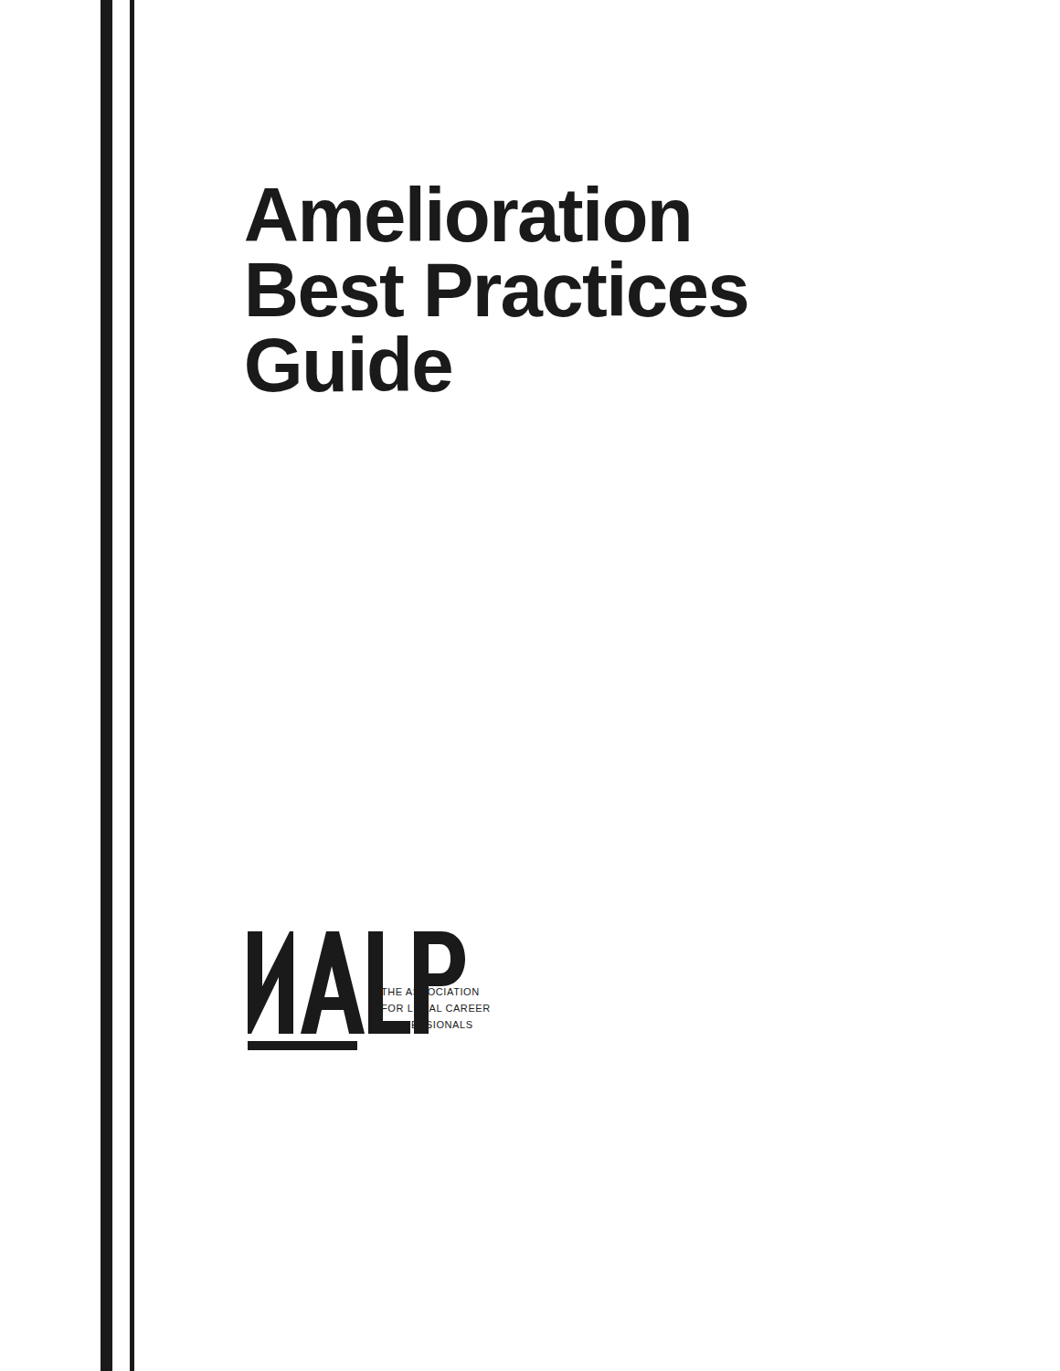Amelioration Best Practices Guide
NALP — The Association for Legal Career Professionals THE ASSOCIATION FOR LEGAL CAREER PROFESSIONALS